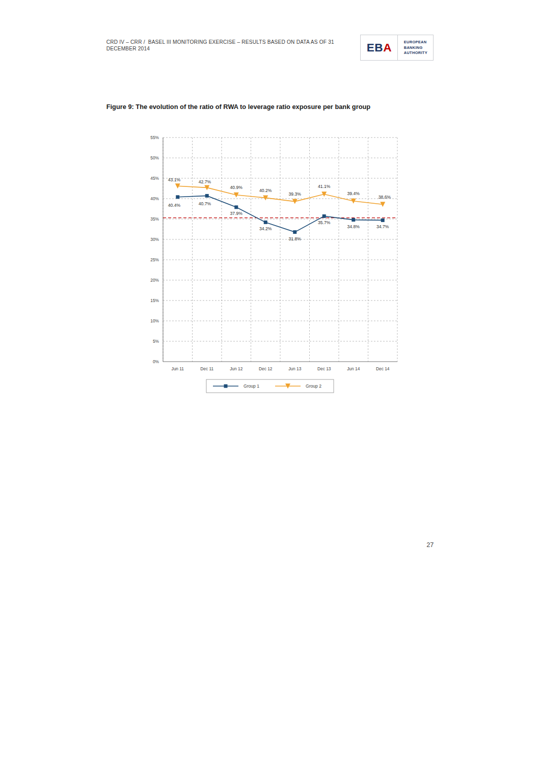CRD IV – CRR / BASEL III MONITORING EXERCISE – RESULTS BASED ON DATA AS OF 31 DECEMBER 2014
EBA
European
Banking
Authority
Figure 9: The evolution of the ratio of RWA to leverage ratio exposure per bank group
55% 50% 45% 40% 35% 30% 25% 20% 15% 10% 5% 0% Jun 11 Dec 11 Jun 12 Dec 12 Jun 13 Dec 13 Jun 14 Dec 14 43.1% 42.7% 40.9% 40.2% 39.3% 41.1% 39.4% 38.6% 40.4% 40.7% 37.9% 34.2% 31.8% 35.7% 34.8% 34.7% Group 1 Group 2
27